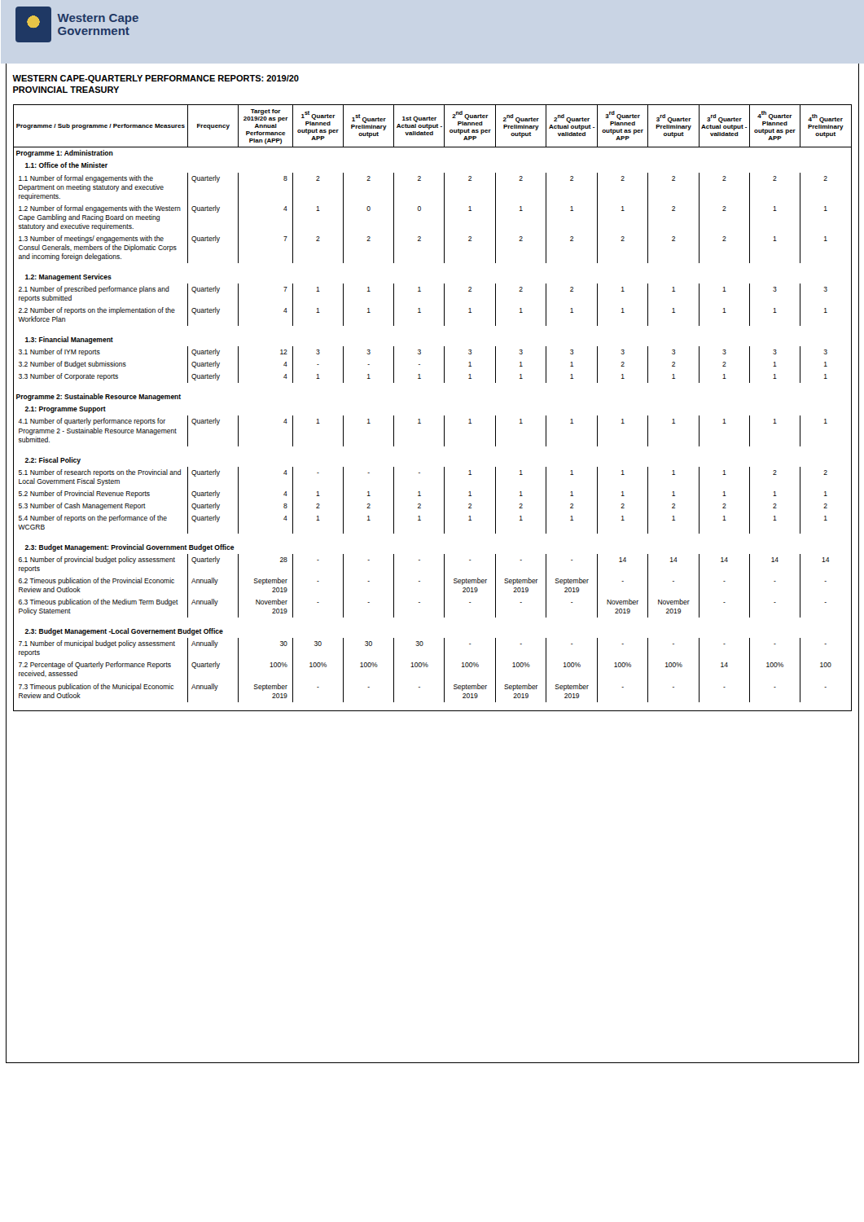Western Cape Government
WESTERN CAPE-QUARTERLY PERFORMANCE REPORTS: 2019/20 PROVINCIAL TREASURY
| Programme / Sub programme / Performance Measures | Frequency | Target for 2019/20 as per Annual Performance Plan (APP) | 1 st Quarter Planned output as per APP | 1 st Quarter Preliminary output | 1st Quarter Actual output - validated | 2 nd Quarter Planned output as per APP | 2 nd Quarter Preliminary output | 2 nd Quarter Actual output - validated | 3 rd Quarter Planned output as per APP | 3 rd Quarter Preliminary output | 3 rd Quarter Actual output - validated | 4 th Quarter Planned output as per APP | 4 th Quarter Preliminary output |
| --- | --- | --- | --- | --- | --- | --- | --- | --- | --- | --- | --- | --- | --- |
| Programme 1: Administration |
| 1.1: Office of the Minister |
| 1.1 Number of formal engagements with the Department on meeting statutory and executive requirements. | Quarterly | 8 | 2 | 2 | 2 | 2 | 2 | 2 | 2 | 2 | 2 | 2 | 2 |
| 1.2 Number of formal engagements with the Western Cape Gambling and Racing Board on meeting statutory and executive requirements. | Quarterly | 4 | 1 | 0 | 0 | 1 | 1 | 1 | 1 | 2 | 2 | 1 | 1 |
| 1.3 Number of meetings/ engagements with the Consul Generals, members of the Diplomatic Corps and incoming foreign delegations. | Quarterly | 7 | 2 | 2 | 2 | 2 | 2 | 2 | 2 | 2 | 2 | 1 | 1 |
| 1.2: Management Services |
| 2.1 Number of prescribed performance plans and reports submitted | Quarterly | 7 | 1 | 1 | 1 | 2 | 2 | 2 | 1 | 1 | 1 | 3 | 3 |
| 2.2 Number of reports on the implementation of the Workforce Plan | Quarterly | 4 | 1 | 1 | 1 | 1 | 1 | 1 | 1 | 1 | 1 | 1 | 1 |
| 1.3: Financial Management |
| 3.1 Number of IYM reports | Quarterly | 12 | 3 | 3 | 3 | 3 | 3 | 3 | 3 | 3 | 3 | 3 | 3 |
| 3.2 Number of Budget submissions | Quarterly | 4 | - | - | - | 1 | 1 | 1 | 2 | 2 | 2 | 1 | 1 |
| 3.3 Number of Corporate reports | Quarterly | 4 | 1 | 1 | 1 | 1 | 1 | 1 | 1 | 1 | 1 | 1 | 1 |
| Programme 2: Sustainable Resource Management |
| 2.1: Programme Support |
| 4.1 Number of quarterly performance reports for Programme 2 - Sustainable Resource Management submitted. | Quarterly | 4 | 1 | 1 | 1 | 1 | 1 | 1 | 1 | 1 | 1 | 1 | 1 |
| 2.2: Fiscal Policy |
| 5.1 Number of research reports on the Provincial and Local Government Fiscal System | Quarterly | 4 | - | - | - | 1 | 1 | 1 | 1 | 1 | 1 | 2 | 2 |
| 5.2 Number of Provincial Revenue Reports | Quarterly | 4 | 1 | 1 | 1 | 1 | 1 | 1 | 1 | 1 | 1 | 1 | 1 |
| 5.3 Number of Cash Management Report | Quarterly | 8 | 2 | 2 | 2 | 2 | 2 | 2 | 2 | 2 | 2 | 2 | 2 |
| 5.4 Number of reports on the performance of the WCGRB | Quarterly | 4 | 1 | 1 | 1 | 1 | 1 | 1 | 1 | 1 | 1 | 1 | 1 |
| 2.3: Budget Management: Provincial Government Budget Office |
| 6.1 Number of provincial budget policy assessment reports | Quarterly | 28 | - | - | - | - | - | - | 14 | 14 | 14 | 14 | 14 |
| 6.2 Timeous publication of the Provincial Economic Review and Outlook | Annually | September 2019 | - | - | - | September 2019 | September 2019 | September 2019 | - | - | - | - | - |
| 6.3 Timeous publication of the Medium Term Budget Policy Statement | Annually | November 2019 | - | - | - | - | - | - | November 2019 | November 2019 | - | - | - |
| 2.3: Budget Management -Local Governement Budget Office |
| 7.1 Number of municipal budget policy assessment reports | Annually | 30 | 30 | 30 | 30 | - | - | - | - | - | - | - | - |
| 7.2 Percentage of Quarterly Performance Reports received, assessed | Quarterly | 100% | 100% | 100% | 100% | 100% | 100% | 100% | 100% | 100% | 14 | 100% | 100 |
| 7.3 Timeous publication of the Municipal Economic Review and Outlook | Annually | September 2019 | - | - | - | September 2019 | September 2019 | September 2019 | - | - | - | - | - |